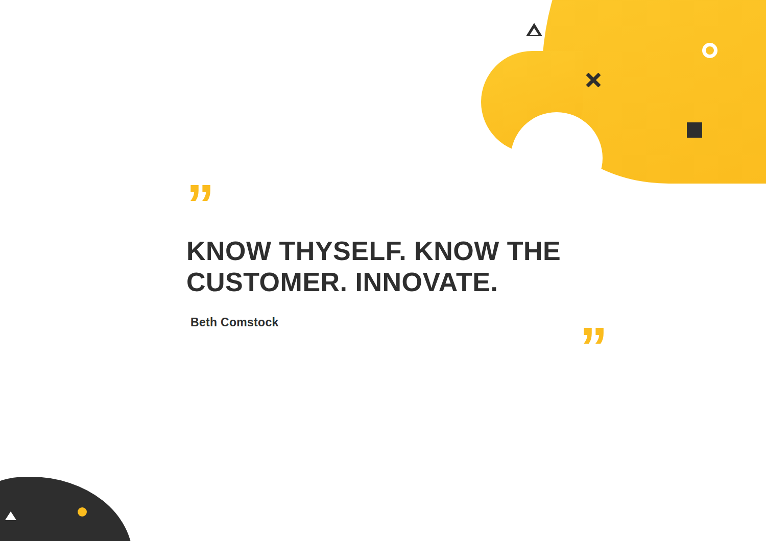”
Know thyself. Know the customer. Innovate.
Beth Comstock
”